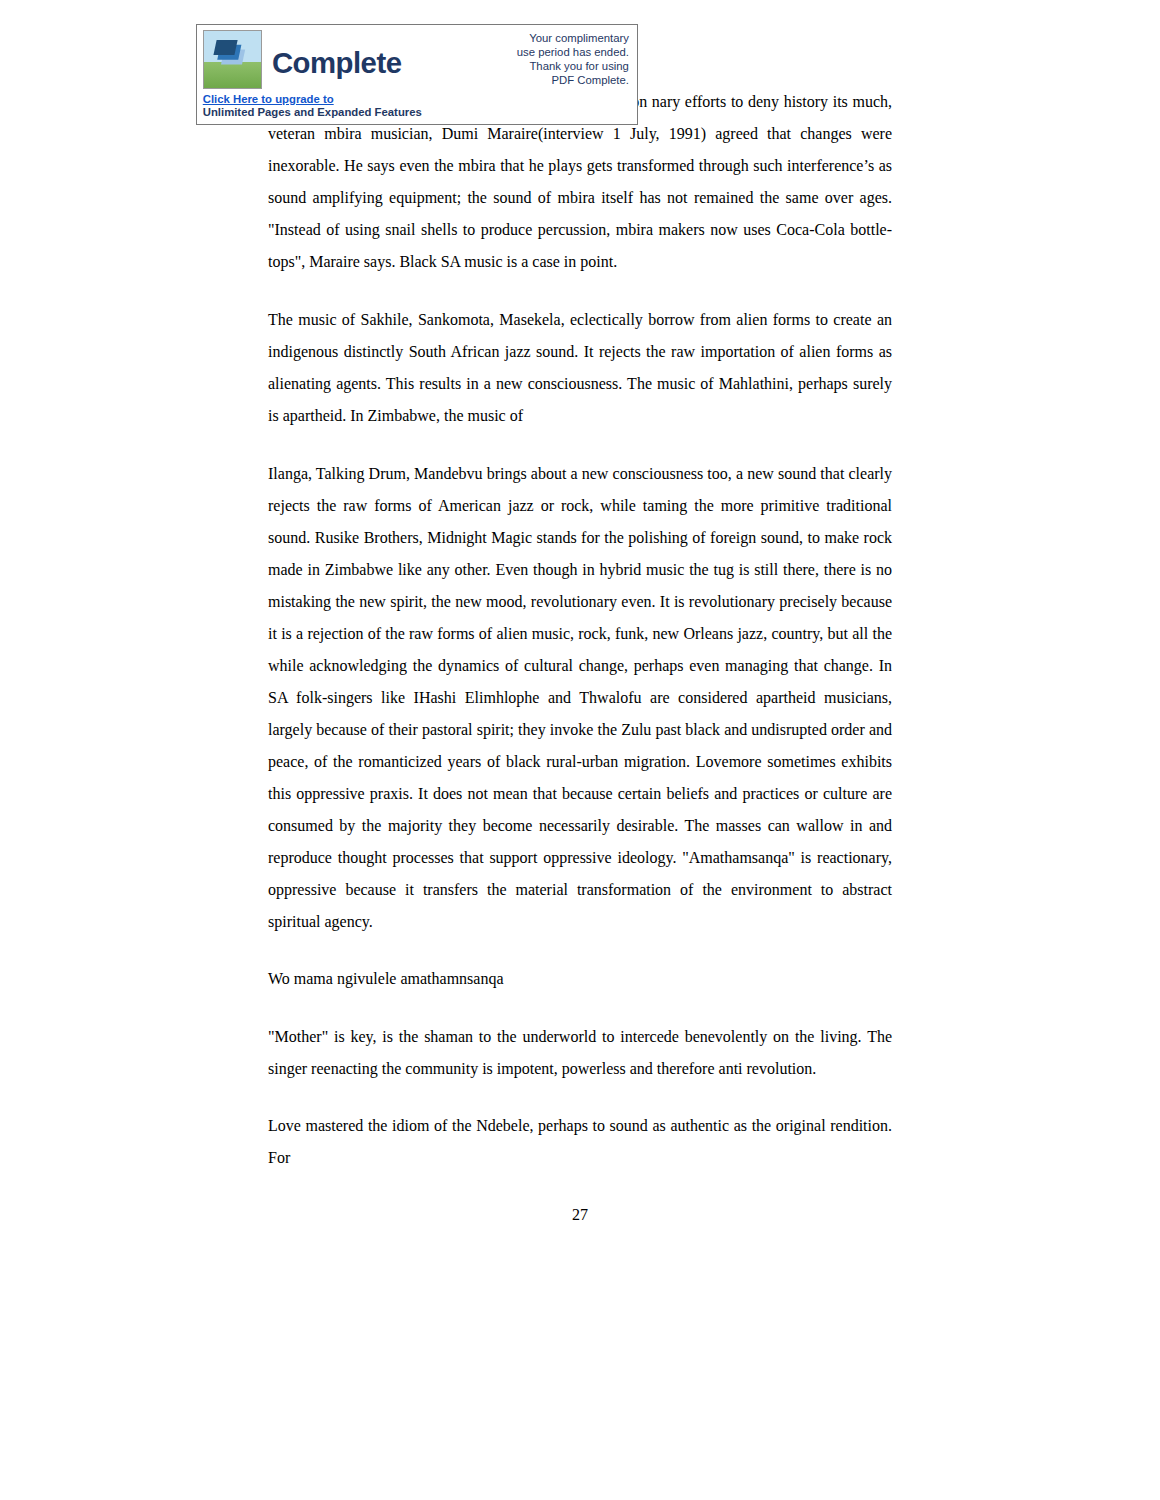Complete
Your complimentary
use period has ended.
Thank you for using
PDF Complete.
Click Here to upgrade to Unlimited Pages and Expanded Features
ments the sound of the music too, changed. Challenged on nary efforts to deny history its much, veteran mbira musician, Dumi Maraire(interview 1 July, 1991) agreed that changes were inexorable. He says even the mbira that he plays gets transformed through such interference’s as sound amplifying equipment; the sound of mbira itself has not remained the same over ages. "Instead of using snail shells to produce percussion, mbira makers now uses Coca-Cola bottle-tops", Maraire says. Black SA music is a case in point.
The music of Sakhile, Sankomota, Masekela, eclectically borrow from alien forms to create an indigenous distinctly South African jazz sound. It rejects the raw importation of alien forms as alienating agents. This results in a new consciousness. The music of Mahlathini, perhaps surely is apartheid. In Zimbabwe, the music of
Ilanga, Talking Drum, Mandebvu brings about a new consciousness too, a new sound that clearly rejects the raw forms of American jazz or rock, while taming the more primitive traditional sound. Rusike Brothers, Midnight Magic stands for the polishing of foreign sound, to make rock made in Zimbabwe like any other. Even though in hybrid music the tug is still there, there is no mistaking the new spirit, the new mood, revolutionary even. It is revolutionary precisely because it is a rejection of the raw forms of alien music, rock, funk, new Orleans jazz, country, but all the while acknowledging the dynamics of cultural change, perhaps even managing that change. In SA folk-singers like IHashi Elimhlophe and Thwalofu are considered apartheid musicians, largely because of their pastoral spirit; they invoke the Zulu past black and undisrupted order and peace, of the romanticized years of black rural-urban migration. Lovemore sometimes exhibits this oppressive praxis. It does not mean that because certain beliefs and practices or culture are consumed by the majority they become necessarily desirable. The masses can wallow in and reproduce thought processes that support oppressive ideology. "Amathamsanqa" is reactionary, oppressive because it transfers the material transformation of the environment to abstract spiritual agency.
Wo mama ngivulele amathamnsanqa
"Mother" is key, is the shaman to the underworld to intercede benevolently on the living. The singer reenacting the community is impotent, powerless and therefore anti revolution.
Love mastered the idiom of the Ndebele, perhaps to sound as authentic as the original rendition. For
27